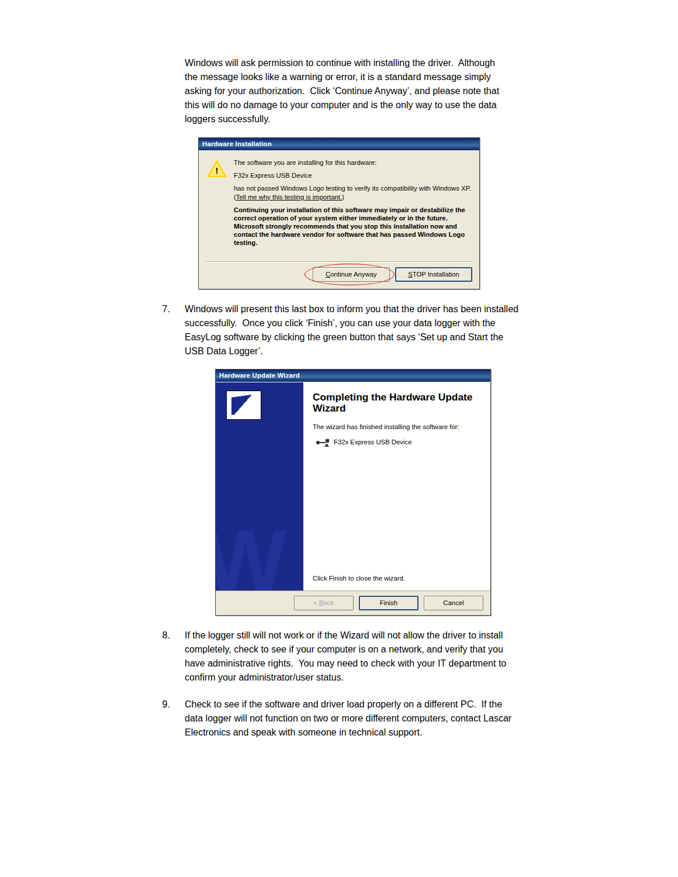Windows will ask permission to continue with installing the driver. Although the message looks like a warning or error, it is a standard message simply asking for your authorization. Click ‘Continue Anyway’, and please note that this will do no damage to your computer and is the only way to use the data loggers successfully.
Hardware Installation
!
The software you are installing for this hardware:
F32x Express USB Device
has not passed Windows Logo testing to verify its compatibility with Windows XP. (Tell me why this testing is important.)
Continuing your installation of this software may impair or destabilize the correct operation of your system either immediately or in the future. Microsoft strongly recommends that you stop this installation now and contact the hardware vendor for software that has passed Windows Logo testing.
Continue Anyway STOP Installation
Windows will present this last box to inform you that the driver has been installed successfully. Once you click ‘Finish’, you can use your data logger with the EasyLog software by clicking the green button that says ‘Set up and Start the USB Data Logger’.
Hardware Update Wizard
W
Completing the Hardware Update Wizard
The wizard has finished installing the software for:
F32x Express USB Device
Click Finish to close the wizard.
< Back Finish Cancel
If the logger still will not work or if the Wizard will not allow the driver to install completely, check to see if your computer is on a network, and verify that you have administrative rights. You may need to check with your IT department to confirm your administrator/user status.
Check to see if the software and driver load properly on a different PC. If the data logger will not function on two or more different computers, contact Lascar Electronics and speak with someone in technical support.